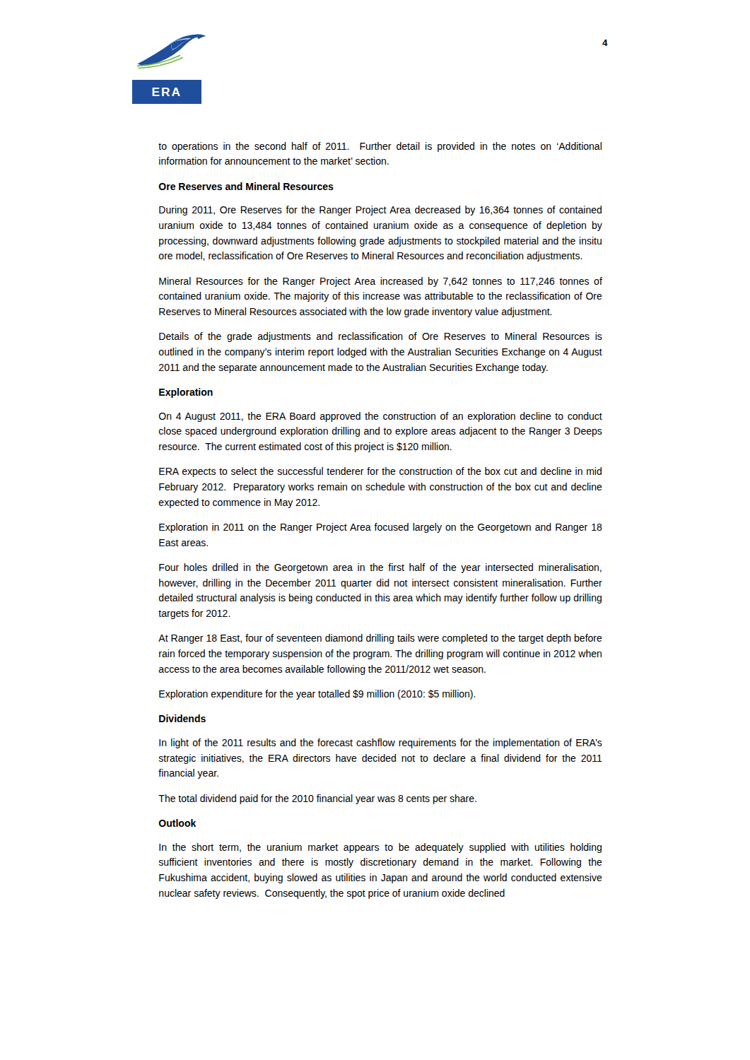4
ERA
to operations in the second half of 2011. Further detail is provided in the notes on ‘Additional information for announcement to the market’ section.
Ore Reserves and Mineral Resources
During 2011, Ore Reserves for the Ranger Project Area decreased by 16,364 tonnes of contained uranium oxide to 13,484 tonnes of contained uranium oxide as a consequence of depletion by processing, downward adjustments following grade adjustments to stockpiled material and the insitu ore model, reclassification of Ore Reserves to Mineral Resources and reconciliation adjustments.
Mineral Resources for the Ranger Project Area increased by 7,642 tonnes to 117,246 tonnes of contained uranium oxide. The majority of this increase was attributable to the reclassification of Ore Reserves to Mineral Resources associated with the low grade inventory value adjustment.
Details of the grade adjustments and reclassification of Ore Reserves to Mineral Resources is outlined in the company’s interim report lodged with the Australian Securities Exchange on 4 August 2011 and the separate announcement made to the Australian Securities Exchange today.
Exploration
On 4 August 2011, the ERA Board approved the construction of an exploration decline to conduct close spaced underground exploration drilling and to explore areas adjacent to the Ranger 3 Deeps resource. The current estimated cost of this project is $120 million.
ERA expects to select the successful tenderer for the construction of the box cut and decline in mid February 2012. Preparatory works remain on schedule with construction of the box cut and decline expected to commence in May 2012.
Exploration in 2011 on the Ranger Project Area focused largely on the Georgetown and Ranger 18 East areas.
Four holes drilled in the Georgetown area in the first half of the year intersected mineralisation, however, drilling in the December 2011 quarter did not intersect consistent mineralisation. Further detailed structural analysis is being conducted in this area which may identify further follow up drilling targets for 2012.
At Ranger 18 East, four of seventeen diamond drilling tails were completed to the target depth before rain forced the temporary suspension of the program. The drilling program will continue in 2012 when access to the area becomes available following the 2011/2012 wet season.
Exploration expenditure for the year totalled $9 million (2010: $5 million).
Dividends
In light of the 2011 results and the forecast cashflow requirements for the implementation of ERA’s strategic initiatives, the ERA directors have decided not to declare a final dividend for the 2011 financial year.
The total dividend paid for the 2010 financial year was 8 cents per share.
Outlook
In the short term, the uranium market appears to be adequately supplied with utilities holding sufficient inventories and there is mostly discretionary demand in the market. Following the Fukushima accident, buying slowed as utilities in Japan and around the world conducted extensive nuclear safety reviews. Consequently, the spot price of uranium oxide declined